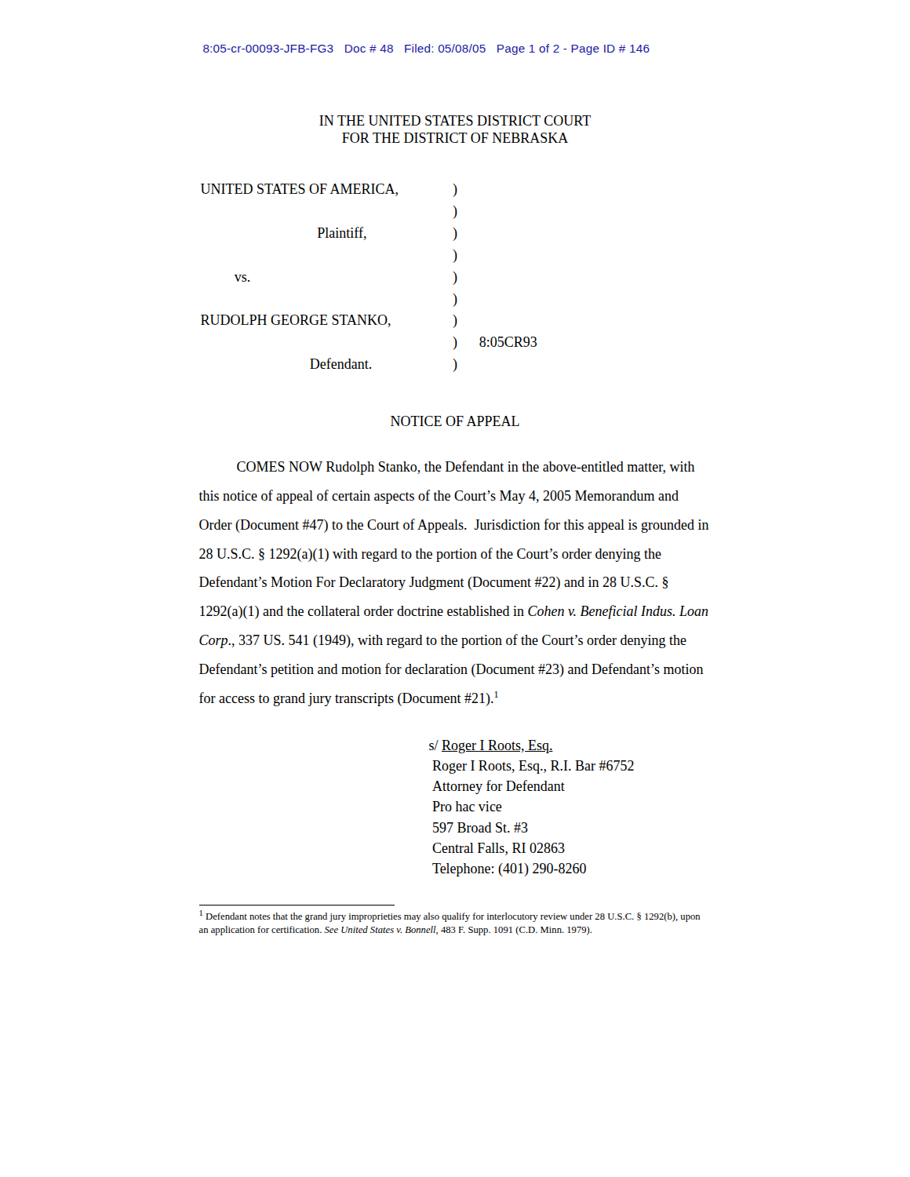8:05-cr-00093-JFB-FG3 Doc # 48 Filed: 05/08/05 Page 1 of 2 - Page ID # 146
IN THE UNITED STATES DISTRICT COURT
FOR THE DISTRICT OF NEBRASKA
| UNITED STATES OF AMERICA, | ) | |
| | ) | |
| Plaintiff, | ) | |
| | ) | |
| vs. | ) | |
| | ) | |
| RUDOLPH GEORGE STANKO, | ) | |
| | ) | 8:05CR93 |
| Defendant. | ) | |
NOTICE OF APPEAL
COMES NOW Rudolph Stanko, the Defendant in the above-entitled matter, with this notice of appeal of certain aspects of the Court’s May 4, 2005 Memorandum and Order (Document #47) to the Court of Appeals. Jurisdiction for this appeal is grounded in 28 U.S.C. § 1292(a)(1) with regard to the portion of the Court’s order denying the Defendant’s Motion For Declaratory Judgment (Document #22) and in 28 U.S.C. § 1292(a)(1) and the collateral order doctrine established in Cohen v. Beneficial Indus. Loan Corp., 337 US. 541 (1949), with regard to the portion of the Court’s order denying the Defendant’s petition and motion for declaration (Document #23) and Defendant’s motion for access to grand jury transcripts (Document #21).1
s/ Roger I Roots, Esq.
Roger I Roots, Esq., R.I. Bar #6752
Attorney for Defendant
Pro hac vice
597 Broad St. #3
Central Falls, RI 02863
Telephone: (401) 290-8260
1 Defendant notes that the grand jury improprieties may also qualify for interlocutory review under 28 U.S.C. § 1292(b), upon an application for certification. See United States v. Bonnell, 483 F. Supp. 1091 (C.D. Minn. 1979).